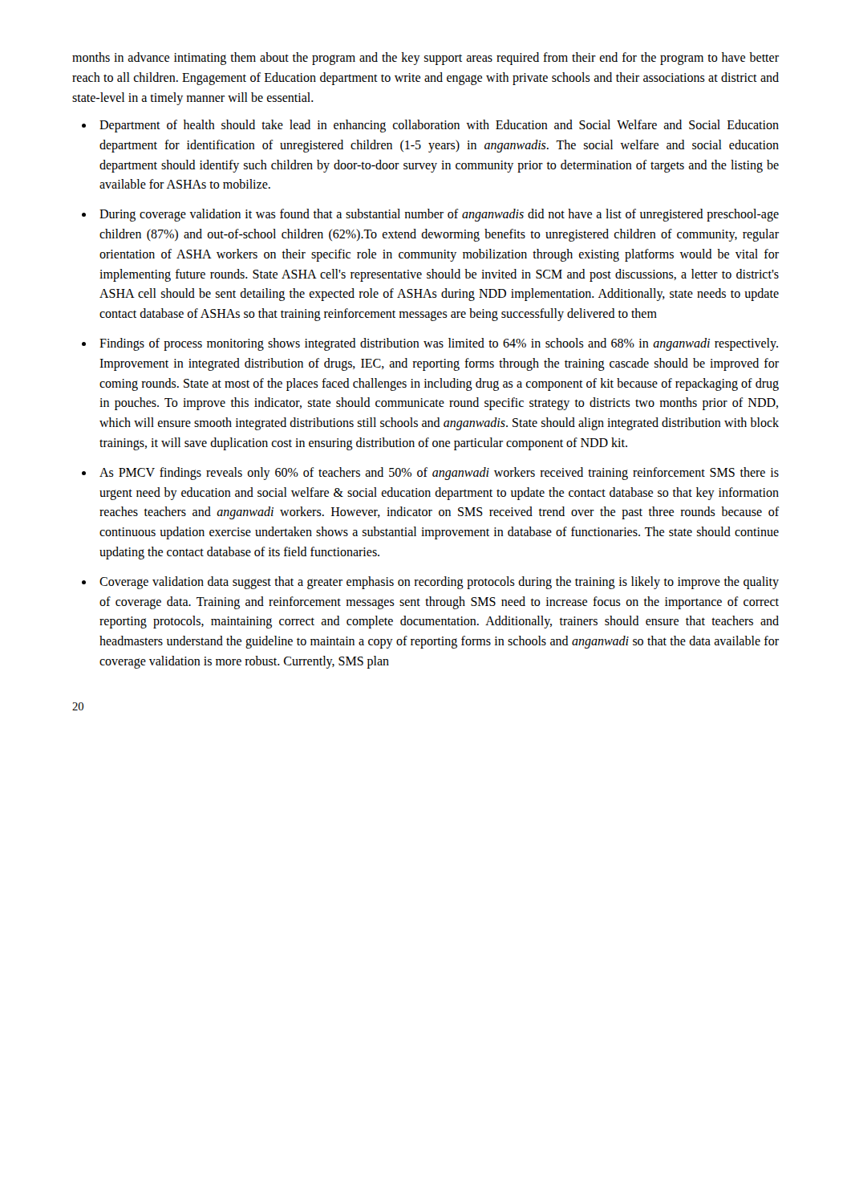months in advance intimating them about the program and the key support areas required from their end for the program to have better reach to all children. Engagement of Education department to write and engage with private schools and their associations at district and state-level in a timely manner will be essential.
Department of health should take lead in enhancing collaboration with Education and Social Welfare and Social Education department for identification of unregistered children (1-5 years) in anganwadis. The social welfare and social education department should identify such children by door-to-door survey in community prior to determination of targets and the listing be available for ASHAs to mobilize.
During coverage validation it was found that a substantial number of anganwadis did not have a list of unregistered preschool-age children (87%) and out-of-school children (62%).To extend deworming benefits to unregistered children of community, regular orientation of ASHA workers on their specific role in community mobilization through existing platforms would be vital for implementing future rounds. State ASHA cell's representative should be invited in SCM and post discussions, a letter to district's ASHA cell should be sent detailing the expected role of ASHAs during NDD implementation. Additionally, state needs to update contact database of ASHAs so that training reinforcement messages are being successfully delivered to them
Findings of process monitoring shows integrated distribution was limited to 64% in schools and 68% in anganwadi respectively. Improvement in integrated distribution of drugs, IEC, and reporting forms through the training cascade should be improved for coming rounds. State at most of the places faced challenges in including drug as a component of kit because of repackaging of drug in pouches. To improve this indicator, state should communicate round specific strategy to districts two months prior of NDD, which will ensure smooth integrated distributions still schools and anganwadis. State should align integrated distribution with block trainings, it will save duplication cost in ensuring distribution of one particular component of NDD kit.
As PMCV findings reveals only 60% of teachers and 50% of anganwadi workers received training reinforcement SMS there is urgent need by education and social welfare & social education department to update the contact database so that key information reaches teachers and anganwadi workers. However, indicator on SMS received trend over the past three rounds because of continuous updation exercise undertaken shows a substantial improvement in database of functionaries. The state should continue updating the contact database of its field functionaries.
Coverage validation data suggest that a greater emphasis on recording protocols during the training is likely to improve the quality of coverage data. Training and reinforcement messages sent through SMS need to increase focus on the importance of correct reporting protocols, maintaining correct and complete documentation. Additionally, trainers should ensure that teachers and headmasters understand the guideline to maintain a copy of reporting forms in schools and anganwadi so that the data available for coverage validation is more robust. Currently, SMS plan
20